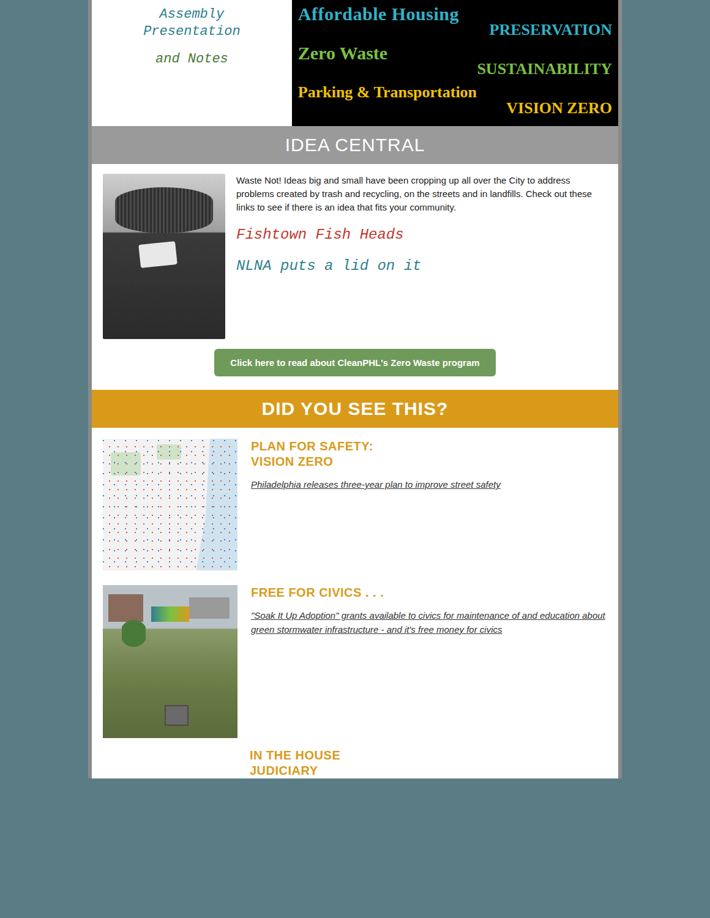Assembly
Presentation
and Notes
Affordable Housing
PRESERVATION
Zero Waste
SUSTAINABILITY
Parking & Transportation
VISION ZERO
IDEA CENTRAL
Waste Not! Ideas big and small have been cropping up all over the City to address problems created by trash and recycling, on the streets and in landfills. Check out these links to see if there is an idea that fits your community.
Fishtown Fish Heads NLNA puts a lid on it
Click here to read about CleanPHL's Zero Waste program
DID YOU SEE THIS?
PLAN FOR SAFETY:
VISION ZERO
Philadelphia releases three-year plan to improve street safety
FREE FOR CIVICS . . .
"Soak It Up Adoption" grants available to civics for maintenance of and education about green stormwater infrastructure - and it's free money for civics
IN THE HOUSE
JUDICIARY